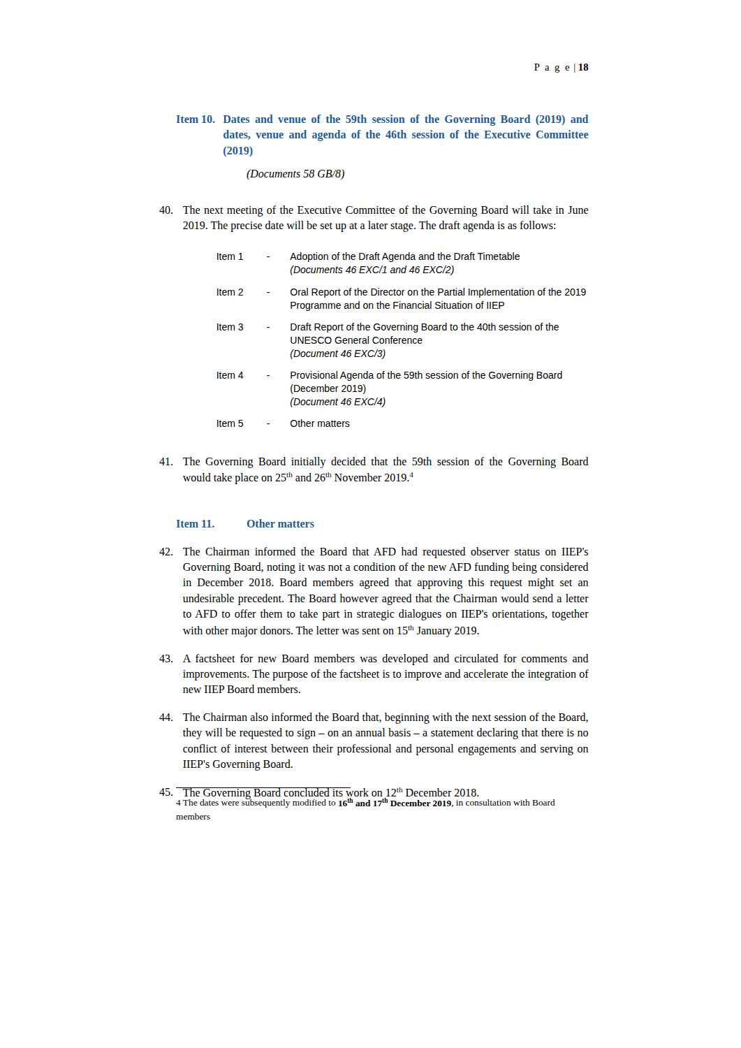P a g e | 18
Item 10. Dates and venue of the 59th session of the Governing Board (2019) and dates, venue and agenda of the 46th session of the Executive Committee (2019)
(Documents 58 GB/8)
40. The next meeting of the Executive Committee of the Governing Board will take in June 2019. The precise date will be set up at a later stage. The draft agenda is as follows:
Item 1 - Adoption of the Draft Agenda and the Draft Timetable
(Documents 46 EXC/1 and 46 EXC/2)
Item 2 - Oral Report of the Director on the Partial Implementation of the 2019 Programme and on the Financial Situation of IIEP
Item 3 - Draft Report of the Governing Board to the 40th session of the UNESCO General Conference
(Document 46 EXC/3)
Item 4 - Provisional Agenda of the 59th session of the Governing Board (December 2019)
(Document 46 EXC/4)
Item 5 - Other matters
41. The Governing Board initially decided that the 59th session of the Governing Board would take place on 25th and 26th November 2019.4
Item 11. Other matters
42. The Chairman informed the Board that AFD had requested observer status on IIEP's Governing Board, noting it was not a condition of the new AFD funding being considered in December 2018. Board members agreed that approving this request might set an undesirable precedent. The Board however agreed that the Chairman would send a letter to AFD to offer them to take part in strategic dialogues on IIEP's orientations, together with other major donors. The letter was sent on 15th January 2019.
43. A factsheet for new Board members was developed and circulated for comments and improvements. The purpose of the factsheet is to improve and accelerate the integration of new IIEP Board members.
44. The Chairman also informed the Board that, beginning with the next session of the Board, they will be requested to sign – on an annual basis – a statement declaring that there is no conflict of interest between their professional and personal engagements and serving on IIEP's Governing Board.
45. The Governing Board concluded its work on 12th December 2018.
4 The dates were subsequently modified to 16th and 17th December 2019, in consultation with Board members